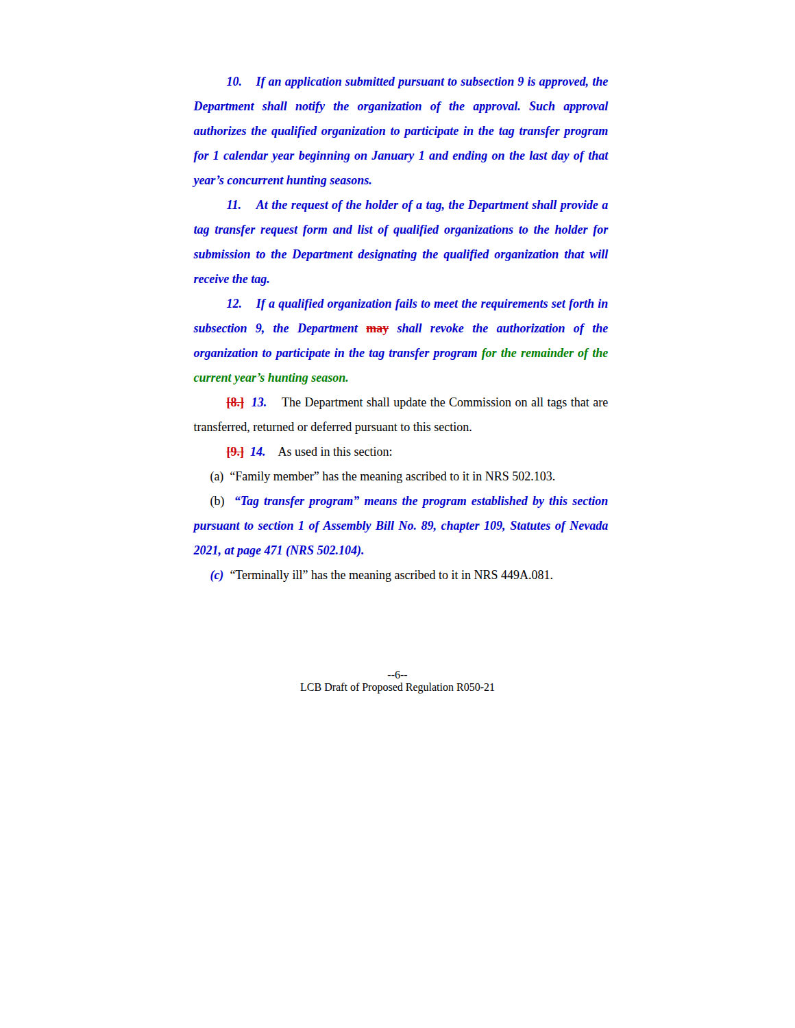10. If an application submitted pursuant to subsection 9 is approved, the Department shall notify the organization of the approval. Such approval authorizes the qualified organization to participate in the tag transfer program for 1 calendar year beginning on January 1 and ending on the last day of that year’s concurrent hunting seasons.
11. At the request of the holder of a tag, the Department shall provide a tag transfer request form and list of qualified organizations to the holder for submission to the Department designating the qualified organization that will receive the tag.
12. If a qualified organization fails to meet the requirements set forth in subsection 9, the Department may shall revoke the authorization of the organization to participate in the tag transfer program for the remainder of the current year’s hunting season.
[8.] 13. The Department shall update the Commission on all tags that are transferred, returned or deferred pursuant to this section.
[9.] 14. As used in this section:
(a) “Family member” has the meaning ascribed to it in NRS 502.103.
(b) “Tag transfer program” means the program established by this section pursuant to section 1 of Assembly Bill No. 89, chapter 109, Statutes of Nevada 2021, at page 471 (NRS 502.104).
(c) “Terminally ill” has the meaning ascribed to it in NRS 449A.081.
--6--
LCB Draft of Proposed Regulation R050-21